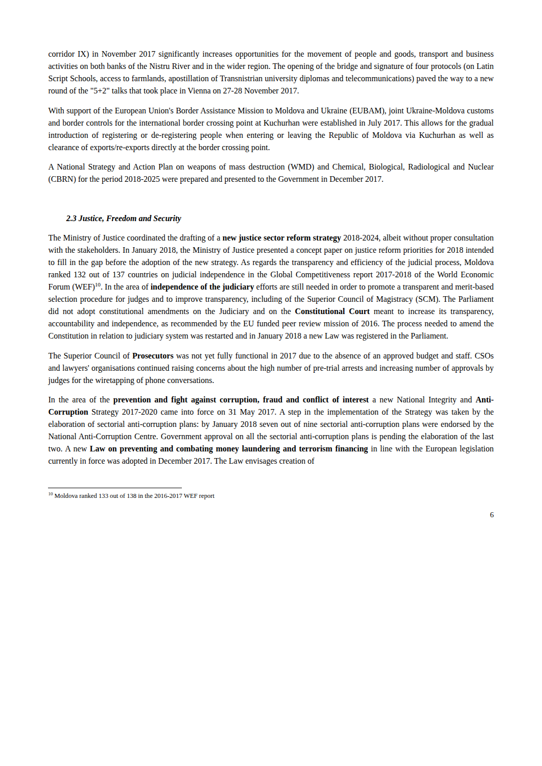corridor IX) in November 2017 significantly increases opportunities for the movement of people and goods, transport and business activities on both banks of the Nistru River and in the wider region. The opening of the bridge and signature of four protocols (on Latin Script Schools, access to farmlands, apostillation of Transnistrian university diplomas and telecommunications) paved the way to a new round of the "5+2" talks that took place in Vienna on 27-28 November 2017.
With support of the European Union's Border Assistance Mission to Moldova and Ukraine (EUBAM), joint Ukraine-Moldova customs and border controls for the international border crossing point at Kuchurhan were established in July 2017. This allows for the gradual introduction of registering or de-registering people when entering or leaving the Republic of Moldova via Kuchurhan as well as clearance of exports/re-exports directly at the border crossing point.
A National Strategy and Action Plan on weapons of mass destruction (WMD) and Chemical, Biological, Radiological and Nuclear (CBRN) for the period 2018-2025 were prepared and presented to the Government in December 2017.
2.3 Justice, Freedom and Security
The Ministry of Justice coordinated the drafting of a new justice sector reform strategy 2018-2024, albeit without proper consultation with the stakeholders. In January 2018, the Ministry of Justice presented a concept paper on justice reform priorities for 2018 intended to fill in the gap before the adoption of the new strategy. As regards the transparency and efficiency of the judicial process, Moldova ranked 132 out of 137 countries on judicial independence in the Global Competitiveness report 2017-2018 of the World Economic Forum (WEF)10. In the area of independence of the judiciary efforts are still needed in order to promote a transparent and merit-based selection procedure for judges and to improve transparency, including of the Superior Council of Magistracy (SCM). The Parliament did not adopt constitutional amendments on the Judiciary and on the Constitutional Court meant to increase its transparency, accountability and independence, as recommended by the EU funded peer review mission of 2016. The process needed to amend the Constitution in relation to judiciary system was restarted and in January 2018 a new Law was registered in the Parliament.
The Superior Council of Prosecutors was not yet fully functional in 2017 due to the absence of an approved budget and staff. CSOs and lawyers' organisations continued raising concerns about the high number of pre-trial arrests and increasing number of approvals by judges for the wiretapping of phone conversations.
In the area of the prevention and fight against corruption, fraud and conflict of interest a new National Integrity and Anti-Corruption Strategy 2017-2020 came into force on 31 May 2017. A step in the implementation of the Strategy was taken by the elaboration of sectorial anti-corruption plans: by January 2018 seven out of nine sectorial anti-corruption plans were endorsed by the National Anti-Corruption Centre. Government approval on all the sectorial anti-corruption plans is pending the elaboration of the last two. A new Law on preventing and combating money laundering and terrorism financing in line with the European legislation currently in force was adopted in December 2017. The Law envisages creation of
10 Moldova ranked 133 out of 138 in the 2016-2017 WEF report
6